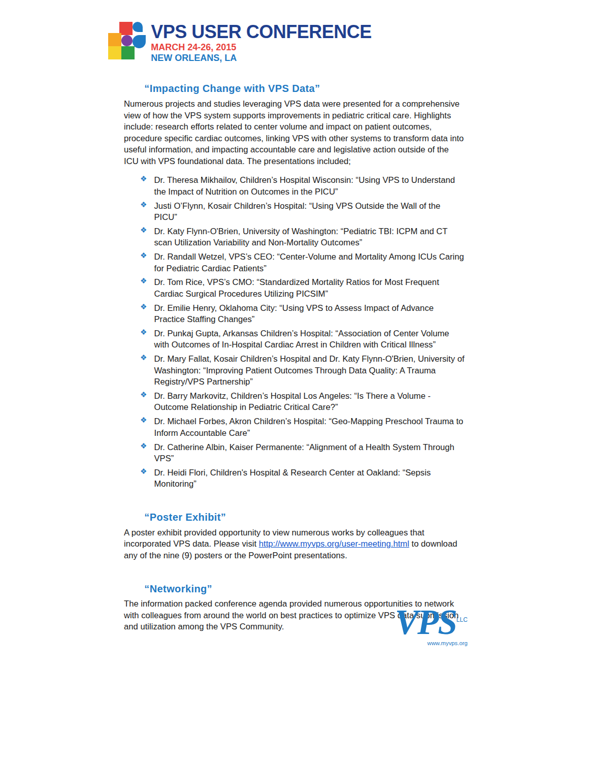VPS USER CONFERENCE
MARCH 24-26, 2015
NEW ORLEANS, LA
“Impacting Change with VPS Data”
Numerous projects and studies leveraging VPS data were presented for a comprehensive view of how the VPS system supports improvements in pediatric critical care. Highlights include: research efforts related to center volume and impact on patient outcomes, procedure specific cardiac outcomes, linking VPS with other systems to transform data into useful information, and impacting accountable care and legislative action outside of the ICU with VPS foundational data. The presentations included;
Dr. Theresa Mikhailov, Children’s Hospital Wisconsin: “Using VPS to Understand the Impact of Nutrition on Outcomes in the PICU”
Justi O’Flynn, Kosair Children’s Hospital: “Using VPS Outside the Wall of the PICU”
Dr. Katy Flynn-O'Brien, University of Washington: “Pediatric TBI: ICPM and CT scan Utilization Variability and Non-Mortality Outcomes”
Dr. Randall Wetzel, VPS’s CEO: “Center-Volume and Mortality Among ICUs Caring for Pediatric Cardiac Patients”
Dr. Tom Rice, VPS’s CMO: “Standardized Mortality Ratios for Most Frequent Cardiac Surgical Procedures Utilizing PICSIM”
Dr. Emilie Henry, Oklahoma City: “Using VPS to Assess Impact of Advance Practice Staffing Changes”
Dr. Punkaj Gupta, Arkansas Children’s Hospital: “Association of Center Volume with Outcomes of In-Hospital Cardiac Arrest in Children with Critical Illness”
Dr. Mary Fallat, Kosair Children’s Hospital and Dr. Katy Flynn-O'Brien, University of Washington: “Improving Patient Outcomes Through Data Quality: A Trauma Registry/VPS Partnership”
Dr. Barry Markovitz, Children’s Hospital Los Angeles: “Is There a Volume - Outcome Relationship in Pediatric Critical Care?”
Dr. Michael Forbes, Akron Children’s Hospital: “Geo-Mapping Preschool Trauma to Inform Accountable Care”
Dr. Catherine Albin, Kaiser Permanente: “Alignment of a Health System Through VPS”
Dr. Heidi Flori, Children's Hospital & Research Center at Oakland: “Sepsis Monitoring”
“Poster Exhibit”
A poster exhibit provided opportunity to view numerous works by colleagues that incorporated VPS data. Please visit http://www.myvps.org/user-meeting.html to download any of the nine (9) posters or the PowerPoint presentations.
“Networking”
The information packed conference agenda provided numerous opportunities to network with colleagues from around the world on best practices to optimize VPS data submission and utilization among the VPS Community.
VPSLLC
www.myvps.org